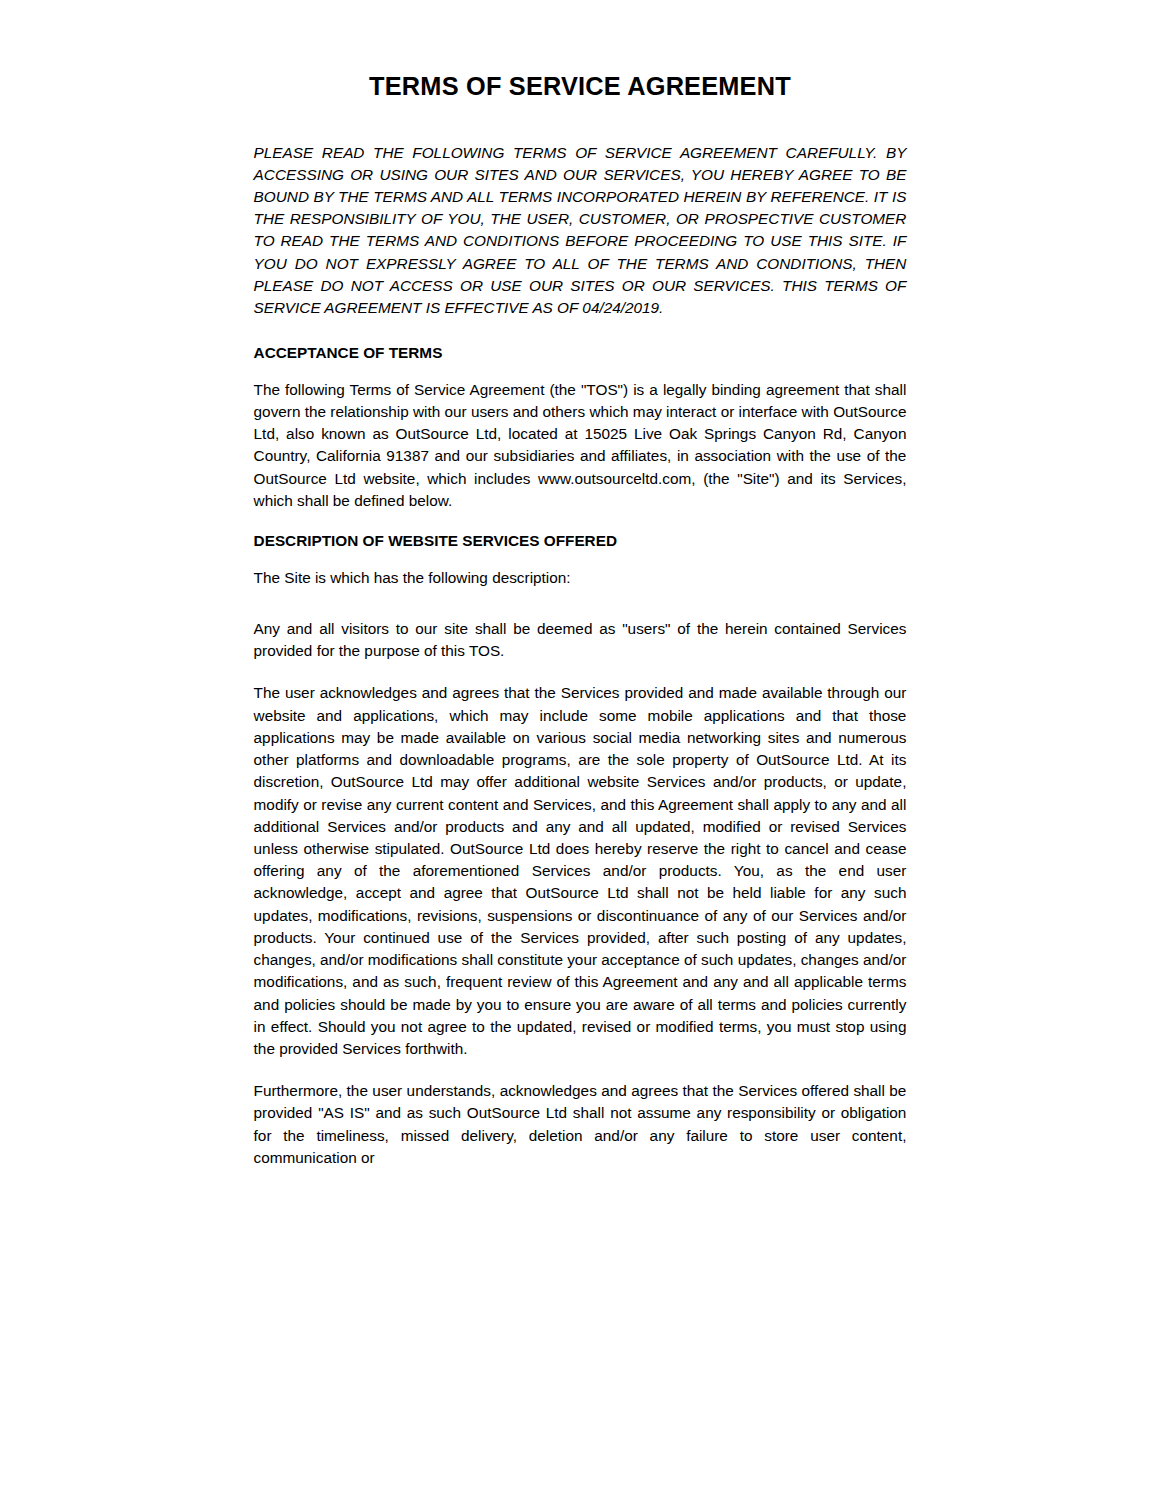TERMS OF SERVICE AGREEMENT
PLEASE READ THE FOLLOWING TERMS OF SERVICE AGREEMENT CAREFULLY. BY ACCESSING OR USING OUR SITES AND OUR SERVICES, YOU HEREBY AGREE TO BE BOUND BY THE TERMS AND ALL TERMS INCORPORATED HEREIN BY REFERENCE. IT IS THE RESPONSIBILITY OF YOU, THE USER, CUSTOMER, OR PROSPECTIVE CUSTOMER TO READ THE TERMS AND CONDITIONS BEFORE PROCEEDING TO USE THIS SITE. IF YOU DO NOT EXPRESSLY AGREE TO ALL OF THE TERMS AND CONDITIONS, THEN PLEASE DO NOT ACCESS OR USE OUR SITES OR OUR SERVICES. THIS TERMS OF SERVICE AGREEMENT IS EFFECTIVE AS OF 04/24/2019.
Acceptance of Terms
The following Terms of Service Agreement (the "TOS") is a legally binding agreement that shall govern the relationship with our users and others which may interact or interface with OutSource Ltd, also known as OutSource Ltd, located at 15025 Live Oak Springs Canyon Rd, Canyon Country, California 91387 and our subsidiaries and affiliates, in association with the use of the OutSource Ltd website, which includes www.outsourceltd.com, (the "Site") and its Services, which shall be defined below.
Description of Website Services Offered
The Site is which has the following description:
Any and all visitors to our site shall be deemed as "users" of the herein contained Services provided for the purpose of this TOS.
The user acknowledges and agrees that the Services provided and made available through our website and applications, which may include some mobile applications and that those applications may be made available on various social media networking sites and numerous other platforms and downloadable programs, are the sole property of OutSource Ltd. At its discretion, OutSource Ltd may offer additional website Services and/or products, or update, modify or revise any current content and Services, and this Agreement shall apply to any and all additional Services and/or products and any and all updated, modified or revised Services unless otherwise stipulated. OutSource Ltd does hereby reserve the right to cancel and cease offering any of the aforementioned Services and/or products. You, as the end user acknowledge, accept and agree that OutSource Ltd shall not be held liable for any such updates, modifications, revisions, suspensions or discontinuance of any of our Services and/or products. Your continued use of the Services provided, after such posting of any updates, changes, and/or modifications shall constitute your acceptance of such updates, changes and/or modifications, and as such, frequent review of this Agreement and any and all applicable terms and policies should be made by you to ensure you are aware of all terms and policies currently in effect. Should you not agree to the updated, revised or modified terms, you must stop using the provided Services forthwith.
Furthermore, the user understands, acknowledges and agrees that the Services offered shall be provided "AS IS" and as such OutSource Ltd shall not assume any responsibility or obligation for the timeliness, missed delivery, deletion and/or any failure to store user content, communication or